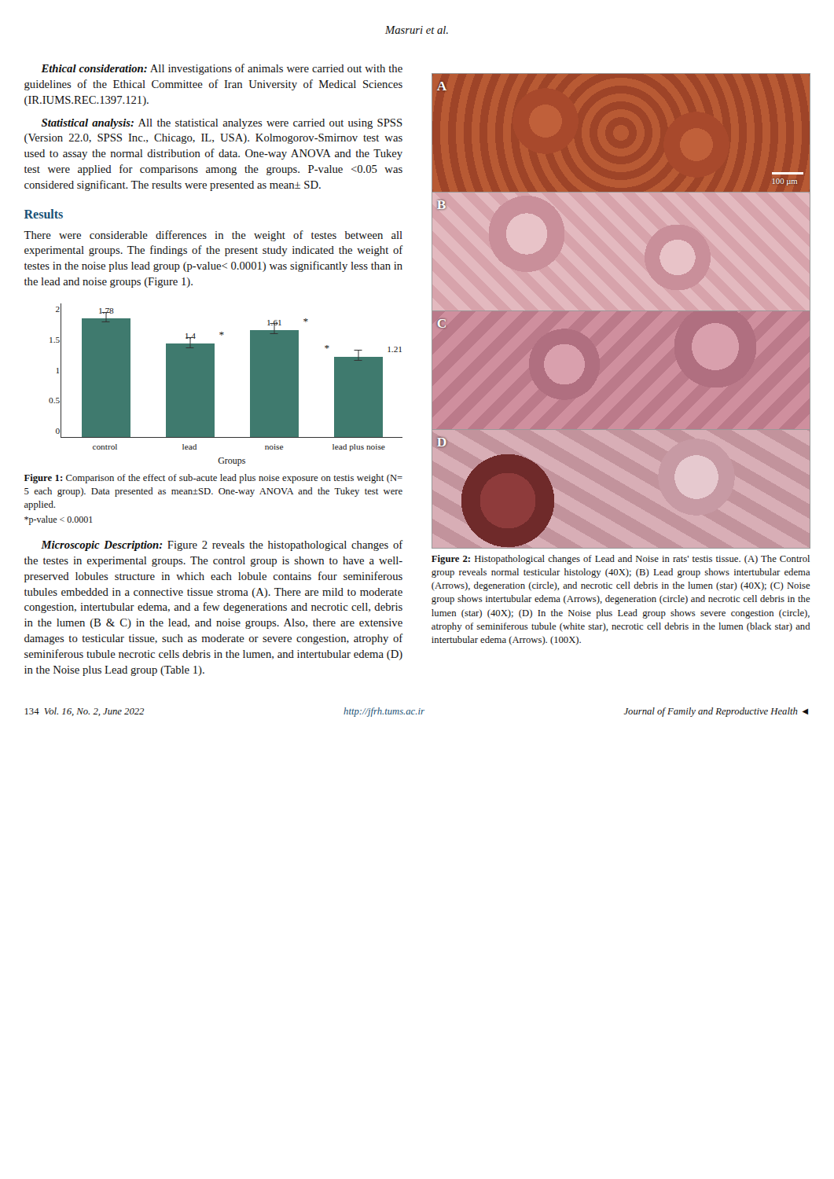Masruri et al.
Ethical consideration: All investigations of animals were carried out with the guidelines of the Ethical Committee of Iran University of Medical Sciences (IR.IUMS.REC.1397.121).
Statistical analysis: All the statistical analyzes were carried out using SPSS (Version 22.0, SPSS Inc., Chicago, IL, USA). Kolmogorov-Smirnov test was used to assay the normal distribution of data. One-way ANOVA and the Tukey test were applied for comparisons among the groups. P-value <0.05 was considered significant. The results were presented as mean± SD.
Results
There were considerable differences in the weight of testes between all experimental groups. The findings of the present study indicated the weight of testes in the noise plus lead group (p-value< 0.0001) was significantly less than in the lead and noise groups (Figure 1).
Testes weight (g)
2 1.5 1 0.5 0
1.78
1.4 *
1.61 *
1.21 *
control lead noise lead plus noise
Groups
Figure 1: Comparison of the effect of sub-acute lead plus noise exposure on testis weight (N= 5 each group). Data presented as mean±SD. One-way ANOVA and the Tukey test were applied.
*p-value < 0.0001
Microscopic Description: Figure 2 reveals the histopathological changes of the testes in experimental groups. The control group is shown to have a well-preserved lobules structure in which each lobule contains four seminiferous tubules embedded in a connective tissue stroma (A). There are mild to moderate congestion, intertubular edema, and a few degenerations and necrotic cell, debris in the lumen (B & C) in the lead, and noise groups. Also, there are extensive damages to testicular tissue, such as moderate or severe congestion, atrophy of seminiferous tubule necrotic cells debris in the lumen, and intertubular edema (D) in the Noise plus Lead group (Table 1).
A 100 µm
B
C
D
Figure 2: Histopathological changes of Lead and Noise in rats' testis tissue. (A) The Control group reveals normal testicular histology (40X); (B) Lead group shows intertubular edema (Arrows), degeneration (circle), and necrotic cell debris in the lumen (star) (40X); (C) Noise group shows intertubular edema (Arrows), degeneration (circle) and necrotic cell debris in the lumen (star) (40X); (D) In the Noise plus Lead group shows severe congestion (circle), atrophy of seminiferous tubule (white star), necrotic cell debris in the lumen (black star) and intertubular edema (Arrows). (100X).
134 Vol. 16, No. 2, June 2022 http://jfrh.tums.ac.ir Journal of Family and Reproductive Health ◄